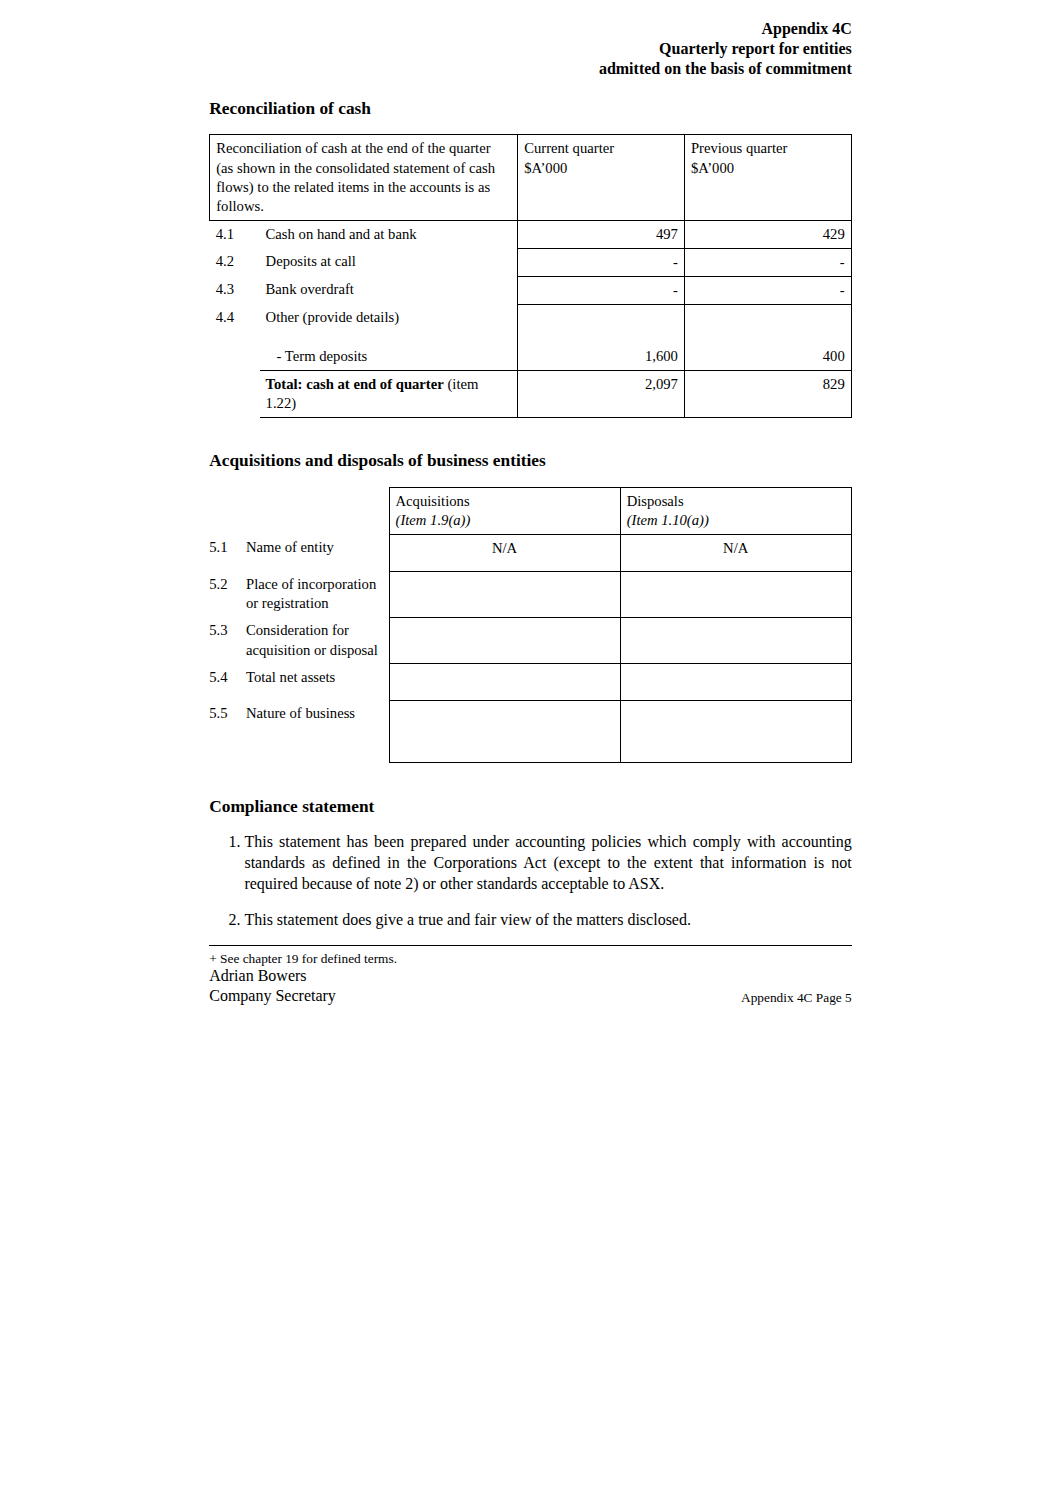Appendix 4C
Quarterly report for entities
admitted on the basis of commitment
Reconciliation of cash
| Reconciliation of cash at the end of the quarter (as shown in the consolidated statement of cash flows) to the related items in the accounts is as follows. | Current quarter $A’000 | Previous quarter $A’000 |
| 4.1 | Cash on hand and at bank | 497 | 429 |
| 4.2 | Deposits at call | - | - |
| 4.3 | Bank overdraft | - | - |
| 4.4 | Other (provide details) - Term deposits | 1,600 | 400 |
| | Total: cash at end of quarter (item 1.22) | 2,097 | 829 |
Acquisitions and disposals of business entities
| | | Acquisitions (Item 1.9(a)) | Disposals (Item 1.10(a)) |
| 5.1 | Name of entity | N/A | N/A |
| 5.2 | Place of incorporation or registration | | |
| 5.3 | Consideration for acquisition or disposal | | |
| 5.4 | Total net assets | | |
| 5.5 | Nature of business | | |
Compliance statement
This statement has been prepared under accounting policies which comply with accounting standards as defined in the Corporations Act (except to the extent that information is not required because of note 2) or other standards acceptable to ASX.
This statement does give a true and fair view of the matters disclosed.
Adrian Bowers
Company Secretary
+ See chapter 19 for defined terms.
Appendix 4C Page 5